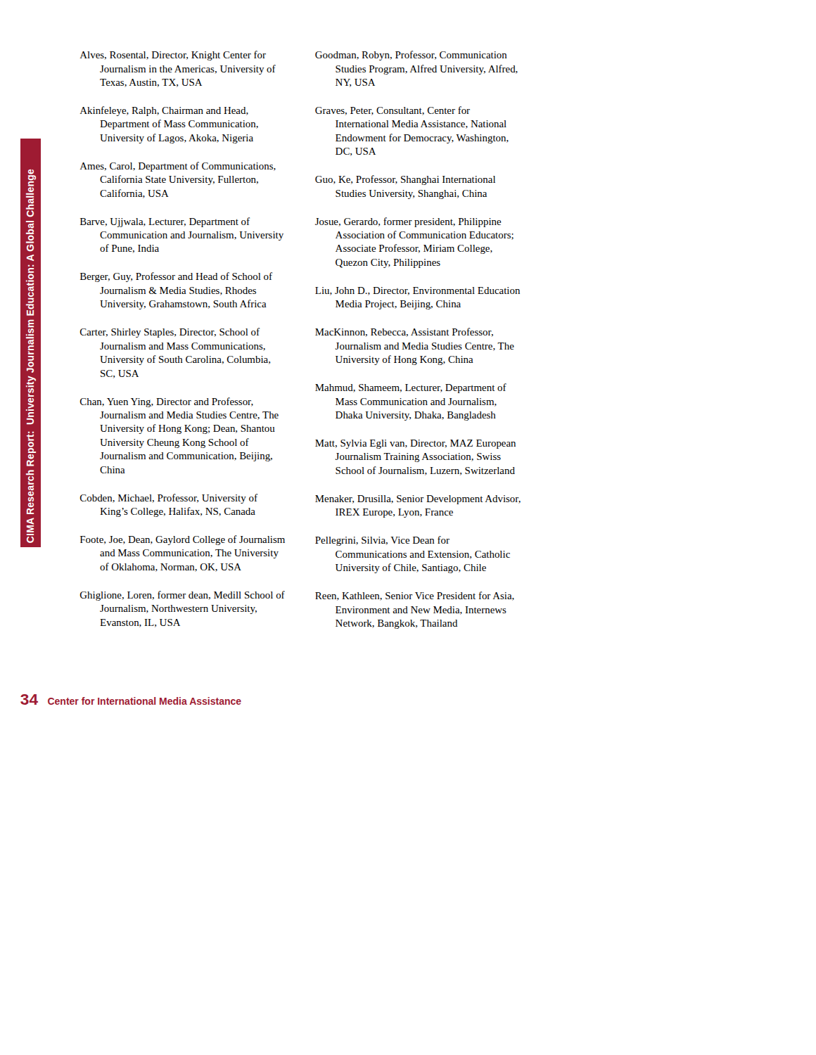CIMA Research Report: University Journalism Education: A Global Challenge
Alves, Rosental, Director, Knight Center for Journalism in the Americas, University of Texas, Austin, TX, USA
Akinfeleye, Ralph, Chairman and Head, Department of Mass Communication, University of Lagos, Akoka, Nigeria
Ames, Carol, Department of Communications, California State University, Fullerton, California, USA
Barve, Ujjwala, Lecturer, Department of Communication and Journalism, University of Pune, India
Berger, Guy, Professor and Head of School of Journalism & Media Studies, Rhodes University, Grahamstown, South Africa
Carter, Shirley Staples, Director, School of Journalism and Mass Communications, University of South Carolina, Columbia, SC, USA
Chan, Yuen Ying, Director and Professor, Journalism and Media Studies Centre, The University of Hong Kong; Dean, Shantou University Cheung Kong School of Journalism and Communication, Beijing, China
Cobden, Michael, Professor, University of King’s College, Halifax, NS, Canada
Foote, Joe, Dean, Gaylord College of Journalism and Mass Communication, The University of Oklahoma, Norman, OK, USA
Ghiglione, Loren, former dean, Medill School of Journalism, Northwestern University, Evanston, IL, USA
Goodman, Robyn, Professor, Communication Studies Program, Alfred University, Alfred, NY, USA
Graves, Peter, Consultant, Center for International Media Assistance, National Endowment for Democracy, Washington, DC, USA
Guo, Ke, Professor, Shanghai International Studies University, Shanghai, China
Josue, Gerardo, former president, Philippine Association of Communication Educators; Associate Professor, Miriam College, Quezon City, Philippines
Liu, John D., Director, Environmental Education Media Project, Beijing, China
MacKinnon, Rebecca, Assistant Professor, Journalism and Media Studies Centre, The University of Hong Kong, China
Mahmud, Shameem, Lecturer, Department of Mass Communication and Journalism, Dhaka University, Dhaka, Bangladesh
Matt, Sylvia Egli van, Director, MAZ European Journalism Training Association, Swiss School of Journalism, Luzern, Switzerland
Menaker, Drusilla, Senior Development Advisor, IREX Europe, Lyon, France
Pellegrini, Silvia, Vice Dean for Communications and Extension, Catholic University of Chile, Santiago, Chile
Reen, Kathleen, Senior Vice President for Asia, Environment and New Media, Internews Network, Bangkok, Thailand
34 Center for International Media Assistance